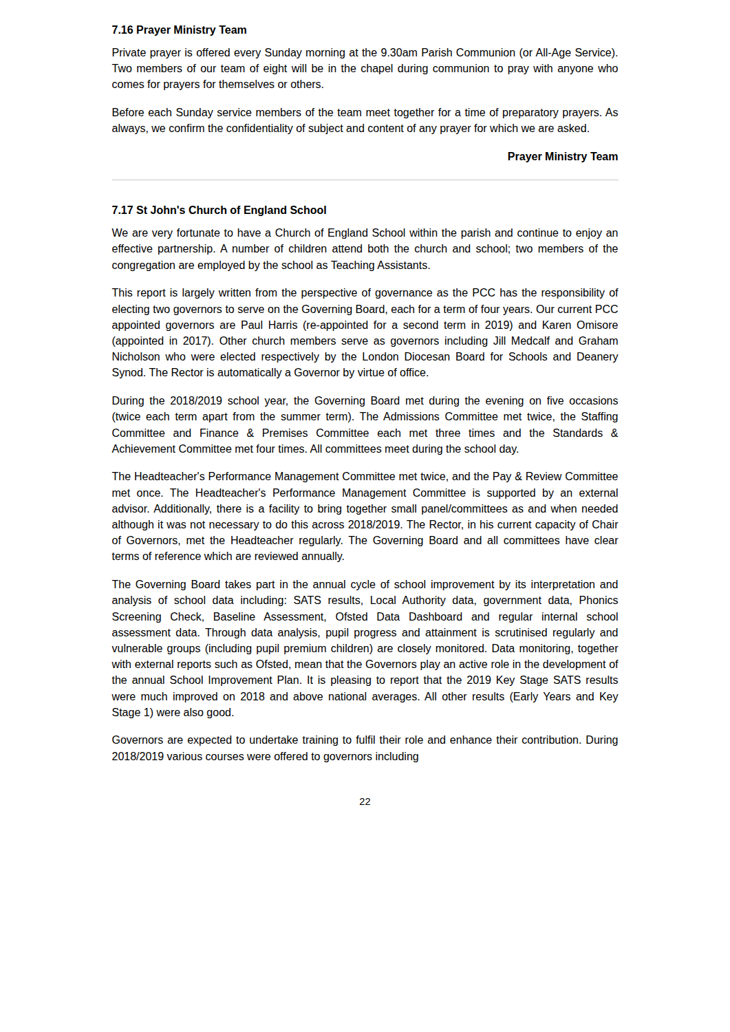7.16 Prayer Ministry Team
Private prayer is offered every Sunday morning at the 9.30am Parish Communion (or All-Age Service). Two members of our team of eight will be in the chapel during communion to pray with anyone who comes for prayers for themselves or others.
Before each Sunday service members of the team meet together for a time of preparatory prayers. As always, we confirm the confidentiality of subject and content of any prayer for which we are asked.
Prayer Ministry Team
7.17 St John's Church of England School
We are very fortunate to have a Church of England School within the parish and continue to enjoy an effective partnership. A number of children attend both the church and school; two members of the congregation are employed by the school as Teaching Assistants.
This report is largely written from the perspective of governance as the PCC has the responsibility of electing two governors to serve on the Governing Board, each for a term of four years. Our current PCC appointed governors are Paul Harris (re-appointed for a second term in 2019) and Karen Omisore (appointed in 2017). Other church members serve as governors including Jill Medcalf and Graham Nicholson who were elected respectively by the London Diocesan Board for Schools and Deanery Synod. The Rector is automatically a Governor by virtue of office.
During the 2018/2019 school year, the Governing Board met during the evening on five occasions (twice each term apart from the summer term). The Admissions Committee met twice, the Staffing Committee and Finance & Premises Committee each met three times and the Standards & Achievement Committee met four times. All committees meet during the school day.
The Headteacher's Performance Management Committee met twice, and the Pay & Review Committee met once. The Headteacher's Performance Management Committee is supported by an external advisor. Additionally, there is a facility to bring together small panel/committees as and when needed although it was not necessary to do this across 2018/2019. The Rector, in his current capacity of Chair of Governors, met the Headteacher regularly. The Governing Board and all committees have clear terms of reference which are reviewed annually.
The Governing Board takes part in the annual cycle of school improvement by its interpretation and analysis of school data including: SATS results, Local Authority data, government data, Phonics Screening Check, Baseline Assessment, Ofsted Data Dashboard and regular internal school assessment data. Through data analysis, pupil progress and attainment is scrutinised regularly and vulnerable groups (including pupil premium children) are closely monitored. Data monitoring, together with external reports such as Ofsted, mean that the Governors play an active role in the development of the annual School Improvement Plan. It is pleasing to report that the 2019 Key Stage SATS results were much improved on 2018 and above national averages. All other results (Early Years and Key Stage 1) were also good.
Governors are expected to undertake training to fulfil their role and enhance their contribution. During 2018/2019 various courses were offered to governors including
22